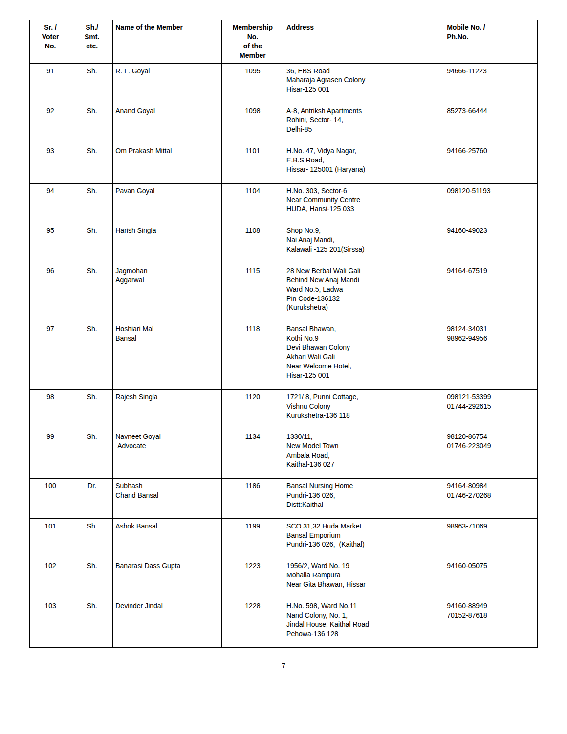| Sr. / Voter No. | Sh./ Smt. etc. | Name of the Member | Membership No. of the Member | Address | Mobile No. / Ph.No. |
| --- | --- | --- | --- | --- | --- |
| 91 | Sh. | R. L. Goyal | 1095 | 36, EBS Road Maharaja Agrasen Colony Hisar-125 001 | 94666-11223 |
| 92 | Sh. | Anand Goyal | 1098 | A-8, Antriksh Apartments Rohini, Sector- 14, Delhi-85 | 85273-66444 |
| 93 | Sh. | Om Prakash Mittal | 1101 | H.No. 47, Vidya Nagar, E.B.S Road, Hissar- 125001 (Haryana) | 94166-25760 |
| 94 | Sh. | Pavan Goyal | 1104 | H.No. 303, Sector-6 Near Community Centre HUDA, Hansi-125 033 | 098120-51193 |
| 95 | Sh. | Harish Singla | 1108 | Shop No.9, Nai Anaj Mandi, Kalawali -125 201(Sirssa) | 94160-49023 |
| 96 | Sh. | Jagmohan Aggarwal | 1115 | 28 New Berbal Wali Gali Behind New Anaj Mandi Ward No.5, Ladwa Pin Code-136132 (Kurukshetra) | 94164-67519 |
| 97 | Sh. | Hoshiari Mal Bansal | 1118 | Bansal Bhawan, Kothi No.9 Devi Bhawan Colony Akhari Wali Gali Near Welcome Hotel, Hisar-125 001 | 98124-34031 98962-94956 |
| 98 | Sh. | Rajesh Singla | 1120 | 1721/ 8, Punni Cottage, Vishnu Colony Kurukshetra-136 118 | 098121-53399 01744-292615 |
| 99 | Sh. | Navneet Goyal Advocate | 1134 | 1330/11, New Model Town Ambala Road, Kaithal-136 027 | 98120-86754 01746-223049 |
| 100 | Dr. | Subhash Chand Bansal | 1186 | Bansal Nursing Home Pundri-136 026, Distt:Kaithal | 94164-80984 01746-270268 |
| 101 | Sh. | Ashok Bansal | 1199 | SCO 31,32 Huda Market Bansal Emporium Pundri-136 026, (Kaithal) | 98963-71069 |
| 102 | Sh. | Banarasi Dass Gupta | 1223 | 1956/2, Ward No. 19 Mohalla Rampura Near Gita Bhawan, Hissar | 94160-05075 |
| 103 | Sh. | Devinder Jindal | 1228 | H.No. 598, Ward No.11 Nand Colony, No. 1, Jindal House, Kaithal Road Pehowa-136 128 | 94160-88949 70152-87618 |
7